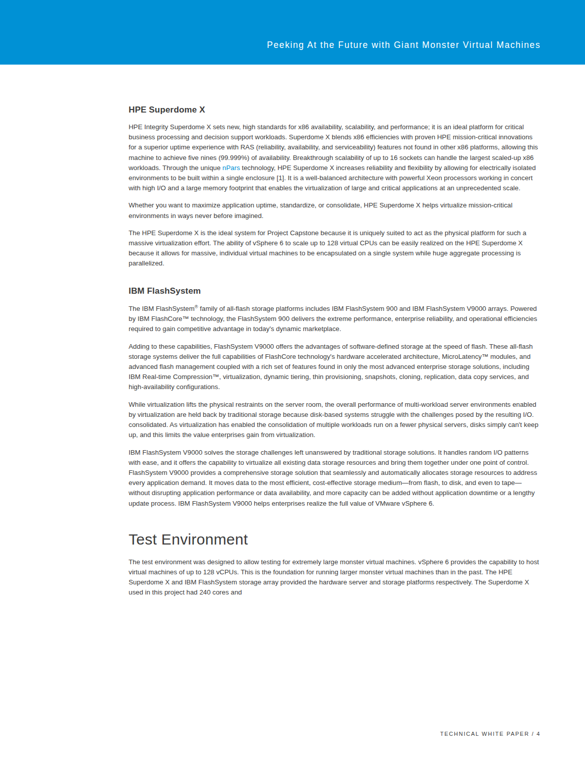Peeking At the Future with Giant Monster Virtual Machines
HPE Superdome X
HPE Integrity Superdome X sets new, high standards for x86 availability, scalability, and performance; it is an ideal platform for critical business processing and decision support workloads. Superdome X blends x86 efficiencies with proven HPE mission-critical innovations for a superior uptime experience with RAS (reliability, availability, and serviceability) features not found in other x86 platforms, allowing this machine to achieve five nines (99.999%) of availability. Breakthrough scalability of up to 16 sockets can handle the largest scaled-up x86 workloads. Through the unique nPars technology, HPE Superdome X increases reliability and flexibility by allowing for electrically isolated environments to be built within a single enclosure [1]. It is a well-balanced architecture with powerful Xeon processors working in concert with high I/O and a large memory footprint that enables the virtualization of large and critical applications at an unprecedented scale.
Whether you want to maximize application uptime, standardize, or consolidate, HPE Superdome X helps virtualize mission-critical environments in ways never before imagined.
The HPE Superdome X is the ideal system for Project Capstone because it is uniquely suited to act as the physical platform for such a massive virtualization effort. The ability of vSphere 6 to scale up to 128 virtual CPUs can be easily realized on the HPE Superdome X because it allows for massive, individual virtual machines to be encapsulated on a single system while huge aggregate processing is parallelized.
IBM FlashSystem
The IBM FlashSystem® family of all-flash storage platforms includes IBM FlashSystem 900 and IBM FlashSystem V9000 arrays. Powered by IBM FlashCore™ technology, the FlashSystem 900 delivers the extreme performance, enterprise reliability, and operational efficiencies required to gain competitive advantage in today's dynamic marketplace.
Adding to these capabilities, FlashSystem V9000 offers the advantages of software-defined storage at the speed of flash. These all-flash storage systems deliver the full capabilities of FlashCore technology's hardware accelerated architecture, MicroLatency™ modules, and advanced flash management coupled with a rich set of features found in only the most advanced enterprise storage solutions, including IBM Real-time Compression™, virtualization, dynamic tiering, thin provisioning, snapshots, cloning, replication, data copy services, and high-availability configurations.
While virtualization lifts the physical restraints on the server room, the overall performance of multi-workload server environments enabled by virtualization are held back by traditional storage because disk-based systems struggle with the challenges posed by the resulting I/O. consolidated. As virtualization has enabled the consolidation of multiple workloads run on a fewer physical servers, disks simply can't keep up, and this limits the value enterprises gain from virtualization.
IBM FlashSystem V9000 solves the storage challenges left unanswered by traditional storage solutions. It handles random I/O patterns with ease, and it offers the capability to virtualize all existing data storage resources and bring them together under one point of control. FlashSystem V9000 provides a comprehensive storage solution that seamlessly and automatically allocates storage resources to address every application demand. It moves data to the most efficient, cost-effective storage medium—from flash, to disk, and even to tape—without disrupting application performance or data availability, and more capacity can be added without application downtime or a lengthy update process. IBM FlashSystem V9000 helps enterprises realize the full value of VMware vSphere 6.
Test Environment
The test environment was designed to allow testing for extremely large monster virtual machines. vSphere 6 provides the capability to host virtual machines of up to 128 vCPUs. This is the foundation for running larger monster virtual machines than in the past. The HPE Superdome X and IBM FlashSystem storage array provided the hardware server and storage platforms respectively. The Superdome X used in this project had 240 cores and
TECHNICAL WHITE PAPER / 4